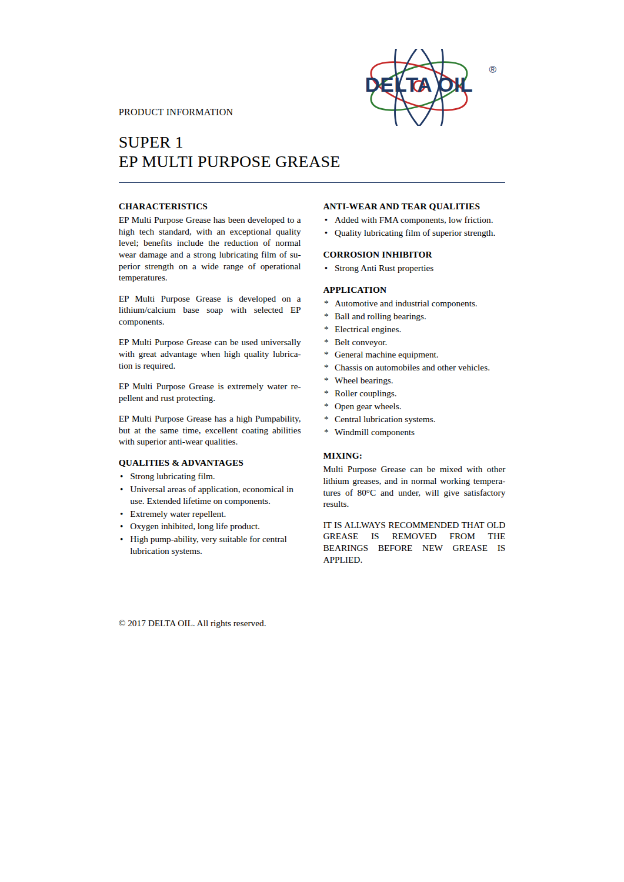DELTA OIL ®
PRODUCT INFORMATION
SUPER 1
EP MULTI PURPOSE GREASE
CHARACTERISTICS
EP Multi Purpose Grease has been developed to a high tech standard, with an exceptional quality level; benefits include the reduction of normal wear damage and a strong lubricating film of superior strength on a wide range of operational temperatures.
EP Multi Purpose Grease is developed on a lithium/calcium base soap with selected EP components.
EP Multi Purpose Grease can be used universally with great advantage when high quality lubrication is required.
EP Multi Purpose Grease is extremely water repellent and rust protecting.
EP Multi Purpose Grease has a high Pumpability, but at the same time, excellent coating abilities with superior anti-wear qualities.
QUALITIES & ADVANTAGES
Strong lubricating film.
Universal areas of application, economical in use. Extended lifetime on components.
Extremely water repellent.
Oxygen inhibited, long life product.
High pump-ability, very suitable for central lubrication systems.
ANTI-WEAR AND TEAR QUALITIES
Added with FMA components, low friction.
Quality lubricating film of superior strength.
CORROSION INHIBITOR
Strong Anti Rust properties
APPLICATION
Automotive and industrial components.
Ball and rolling bearings.
Electrical engines.
Belt conveyor.
General machine equipment.
Chassis on automobiles and other vehicles.
Wheel bearings.
Roller couplings.
Open gear wheels.
Central lubrication systems.
Windmill components
MIXING:
Multi Purpose Grease can be mixed with other lithium greases, and in normal working temperatures of 80°C and under, will give satisfactory results.
It is allways recommended that old grease is removed from the bearings before new grease is applied.
© 2017 DELTA OIL. All rights reserved.